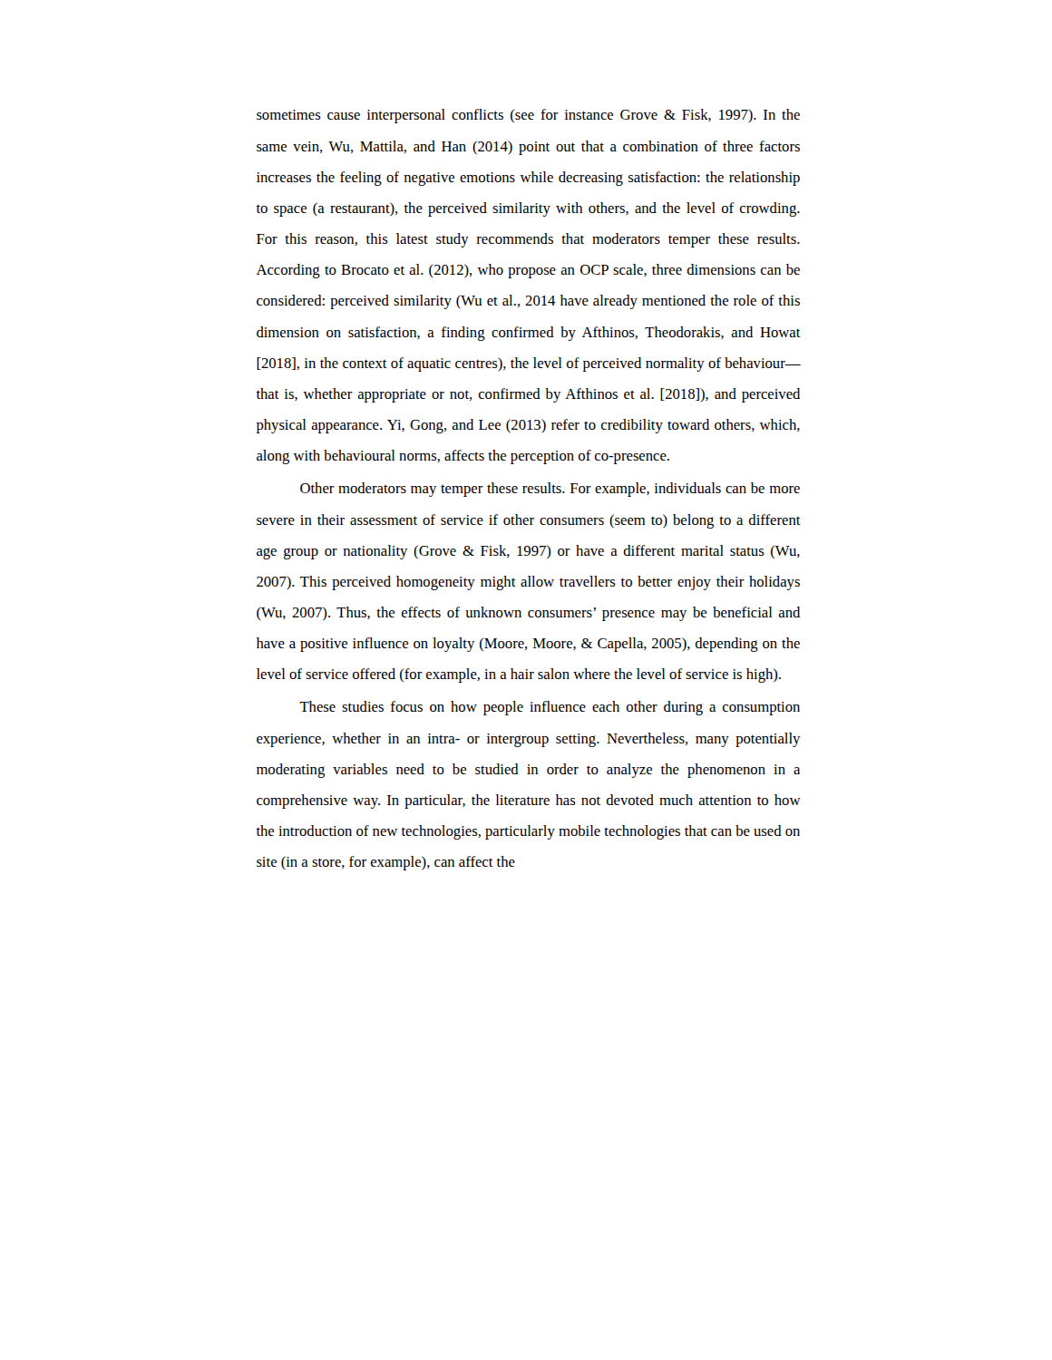sometimes cause interpersonal conflicts (see for instance Grove & Fisk, 1997). In the same vein, Wu, Mattila, and Han (2014) point out that a combination of three factors increases the feeling of negative emotions while decreasing satisfaction: the relationship to space (a restaurant), the perceived similarity with others, and the level of crowding. For this reason, this latest study recommends that moderators temper these results. According to Brocato et al. (2012), who propose an OCP scale, three dimensions can be considered: perceived similarity (Wu et al., 2014 have already mentioned the role of this dimension on satisfaction, a finding confirmed by Afthinos, Theodorakis, and Howat [2018], in the context of aquatic centres), the level of perceived normality of behaviour—that is, whether appropriate or not, confirmed by Afthinos et al. [2018]), and perceived physical appearance. Yi, Gong, and Lee (2013) refer to credibility toward others, which, along with behavioural norms, affects the perception of co-presence.
Other moderators may temper these results. For example, individuals can be more severe in their assessment of service if other consumers (seem to) belong to a different age group or nationality (Grove & Fisk, 1997) or have a different marital status (Wu, 2007). This perceived homogeneity might allow travellers to better enjoy their holidays (Wu, 2007). Thus, the effects of unknown consumers’ presence may be beneficial and have a positive influence on loyalty (Moore, Moore, & Capella, 2005), depending on the level of service offered (for example, in a hair salon where the level of service is high).
These studies focus on how people influence each other during a consumption experience, whether in an intra- or intergroup setting. Nevertheless, many potentially moderating variables need to be studied in order to analyze the phenomenon in a comprehensive way. In particular, the literature has not devoted much attention to how the introduction of new technologies, particularly mobile technologies that can be used on site (in a store, for example), can affect the